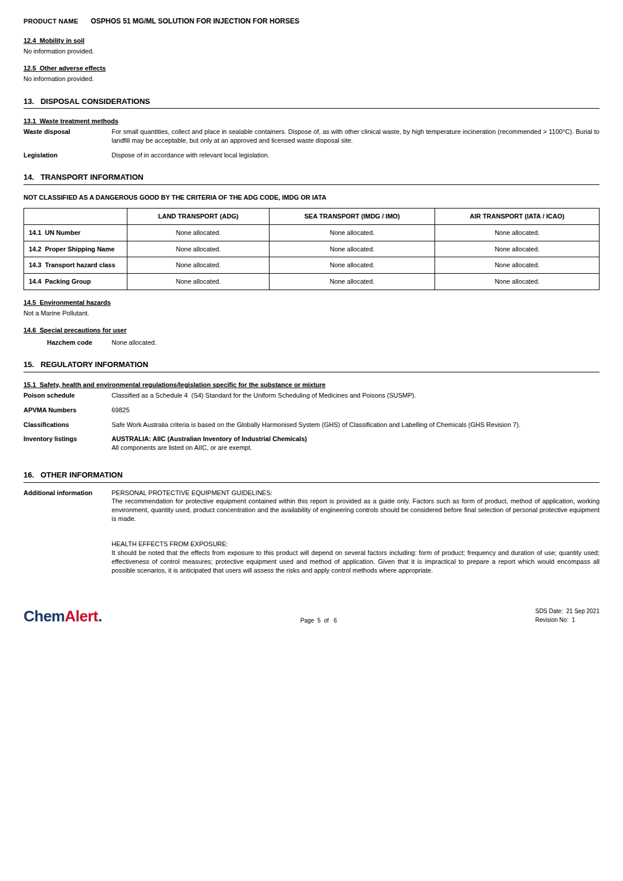PRODUCT NAME OSPHOS 51 MG/ML SOLUTION FOR INJECTION FOR HORSES
12.4 Mobility in soil
No information provided.
12.5 Other adverse effects
No information provided.
13. DISPOSAL CONSIDERATIONS
13.1 Waste treatment methods
Waste disposal
For small quantities, collect and place in sealable containers. Dispose of, as with other clinical waste, by high temperature incineration (recommended > 1100°C). Burial to landfill may be acceptable, but only at an approved and licensed waste disposal site.
Legislation
Dispose of in accordance with relevant local legislation.
14. TRANSPORT INFORMATION
NOT CLASSIFIED AS A DANGEROUS GOOD BY THE CRITERIA OF THE ADG CODE, IMDG OR IATA
| | LAND TRANSPORT (ADG) | SEA TRANSPORT (IMDG / IMO) | AIR TRANSPORT (IATA / ICAO) |
| --- | --- | --- | --- |
| 14.1 UN Number | None allocated. | None allocated. | None allocated. |
| 14.2 Proper Shipping Name | None allocated. | None allocated. | None allocated. |
| 14.3 Transport hazard class | None allocated. | None allocated. | None allocated. |
| 14.4 Packing Group | None allocated. | None allocated. | None allocated. |
14.5 Environmental hazards
Not a Marine Pollutant.
14.6 Special precautions for user
Hazchem code
None allocated.
15. REGULATORY INFORMATION
15.1 Safety, health and environmental regulations/legislation specific for the substance or mixture
Poison schedule
Classified as a Schedule 4 (S4) Standard for the Uniform Scheduling of Medicines and Poisons (SUSMP).
APVMA Numbers
69825
Classifications
Safe Work Australia criteria is based on the Globally Harmonised System (GHS) of Classification and Labelling of Chemicals (GHS Revision 7).
Inventory listings
AUSTRALIA: AIIC (Australian Inventory of Industrial Chemicals)
All components are listed on AIIC, or are exempt.
16. OTHER INFORMATION
Additional information
PERSONAL PROTECTIVE EQUIPMENT GUIDELINES:
The recommendation for protective equipment contained within this report is provided as a guide only. Factors such as form of product, method of application, working environment, quantity used, product concentration and the availability of engineering controls should be considered before final selection of personal protective equipment is made.
HEALTH EFFECTS FROM EXPOSURE:
It should be noted that the effects from exposure to this product will depend on several factors including: form of product; frequency and duration of use; quantity used; effectiveness of control measures; protective equipment used and method of application. Given that it is impractical to prepare a report which would encompass all possible scenarios, it is anticipated that users will assess the risks and apply control methods where appropriate.
Chem Alert.
Page 5 of 6
SDS Date: 21 Sep 2021
Revision No: 1